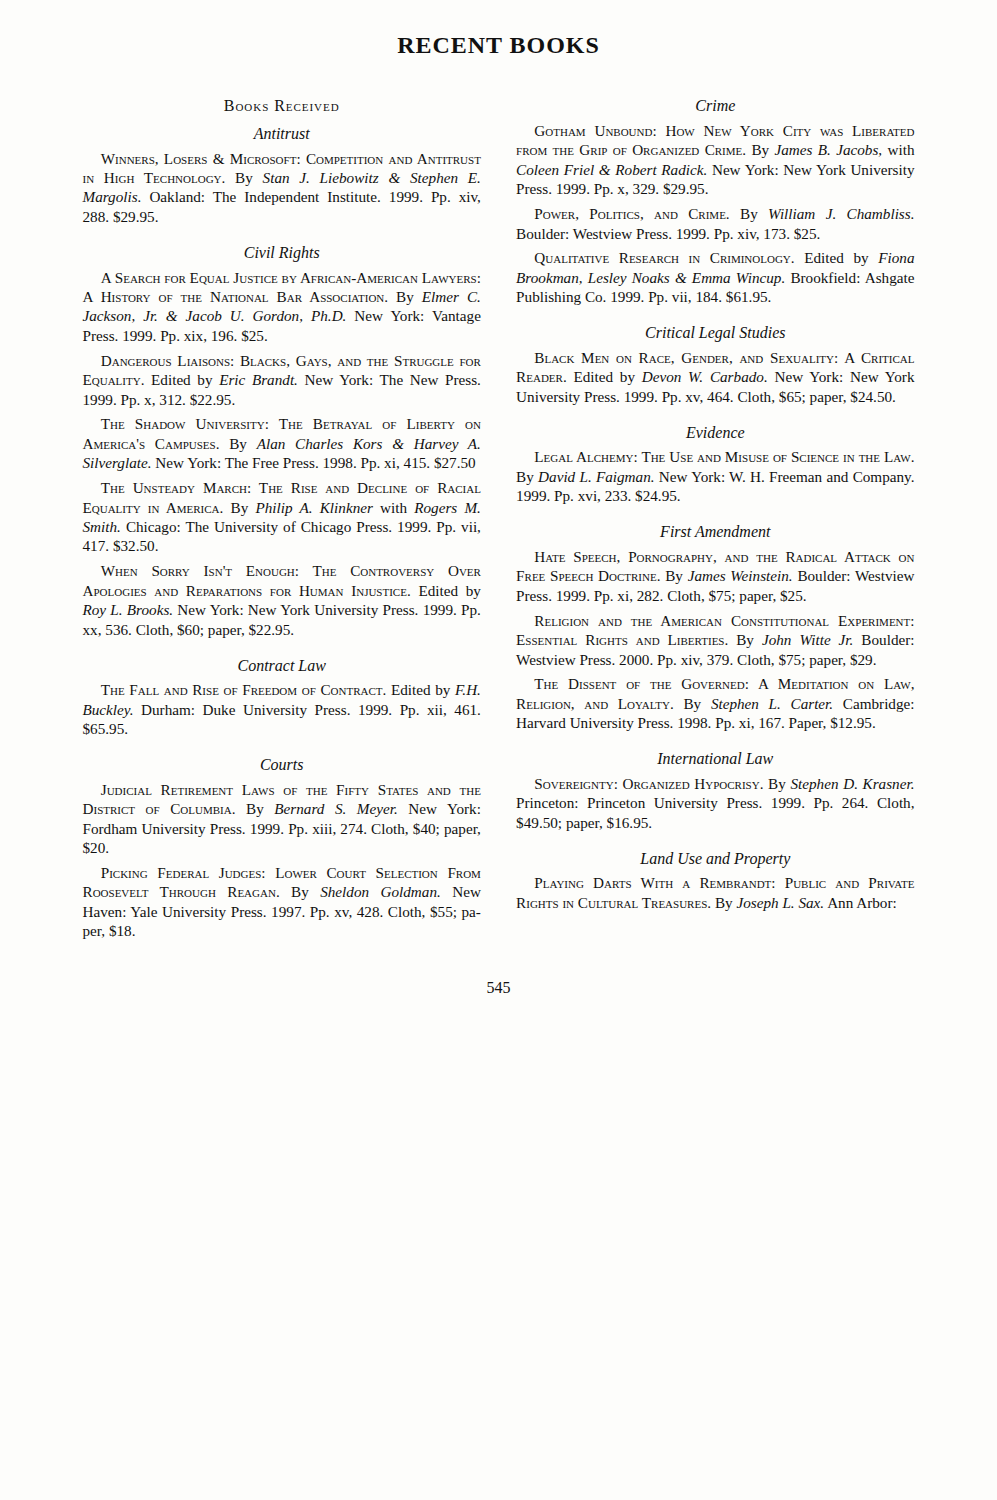RECENT BOOKS
Books Received
Antitrust
Winners, Losers & Microsoft: Competition and Antitrust in High Technology. By Stan J. Liebowitz & Stephen E. Margolis. Oakland: The Independent Institute. 1999. Pp. xiv, 288. $29.95.
Civil Rights
A Search for Equal Justice by African-American Lawyers: A History of the National Bar Association. By Elmer C. Jackson, Jr. & Jacob U. Gordon, Ph.D. New York: Vantage Press. 1999. Pp. xix, 196. $25.
Dangerous Liaisons: Blacks, Gays, and the Struggle for Equality. Edited by Eric Brandt. New York: The New Press. 1999. Pp. x, 312. $22.95.
The Shadow University: The Betrayal of Liberty on America's Campuses. By Alan Charles Kors & Harvey A. Silverglate. New York: The Free Press. 1998. Pp. xi, 415. $27.50
The Unsteady March: The Rise and Decline of Racial Equality in America. By Philip A. Klinkner with Rogers M. Smith. Chicago: The University of Chicago Press. 1999. Pp. vii, 417. $32.50.
When Sorry Isn't Enough: The Controversy Over Apologies and Reparations for Human Injustice. Edited by Roy L. Brooks. New York: New York University Press. 1999. Pp. xx, 536. Cloth, $60; paper, $22.95.
Contract Law
The Fall and Rise of Freedom of Contract. Edited by F.H. Buckley. Durham: Duke University Press. 1999. Pp. xii, 461. $65.95.
Courts
Judicial Retirement Laws of the Fifty States and the District of Columbia. By Bernard S. Meyer. New York: Fordham University Press. 1999. Pp. xiii, 274. Cloth, $40; paper, $20.
Picking Federal Judges: Lower Court Selection From Roosevelt Through Reagan. By Sheldon Goldman. New Haven: Yale University Press. 1997. Pp. xv, 428. Cloth, $55; paper, $18.
Crime
Gotham Unbound: How New York City was Liberated from the Grip of Organized Crime. By James B. Jacobs, with Coleen Friel & Robert Radick. New York: New York University Press. 1999. Pp. x, 329. $29.95.
Power, Politics, and Crime. By William J. Chambliss. Boulder: Westview Press. 1999. Pp. xiv, 173. $25.
Qualitative Research in Criminology. Edited by Fiona Brookman, Lesley Noaks & Emma Wincup. Brookfield: Ashgate Publishing Co. 1999. Pp. vii, 184. $61.95.
Critical Legal Studies
Black Men on Race, Gender, and Sexuality: A Critical Reader. Edited by Devon W. Carbado. New York: New York University Press. 1999. Pp. xv, 464. Cloth, $65; paper, $24.50.
Evidence
Legal Alchemy: The Use and Misuse of Science in the Law. By David L. Faigman. New York: W. H. Freeman and Company. 1999. Pp. xvi, 233. $24.95.
First Amendment
Hate Speech, Pornography, and the Radical Attack on Free Speech Doctrine. By James Weinstein. Boulder: Westview Press. 1999. Pp. xi, 282. Cloth, $75; paper, $25.
Religion and the American Constitutional Experiment: Essential Rights and Liberties. By John Witte Jr. Boulder: Westview Press. 2000. Pp. xiv, 379. Cloth, $75; paper, $29.
The Dissent of the Governed: A Meditation on Law, Religion, and Loyalty. By Stephen L. Carter. Cambridge: Harvard University Press. 1998. Pp. xi, 167. Paper, $12.95.
International Law
Sovereignty: Organized Hypocrisy. By Stephen D. Krasner. Princeton: Princeton University Press. 1999. Pp. 264. Cloth, $49.50; paper, $16.95.
Land Use and Property
Playing Darts With a Rembrandt: Public and Private Rights in Cultural Treasures. By Joseph L. Sax. Ann Arbor:
545